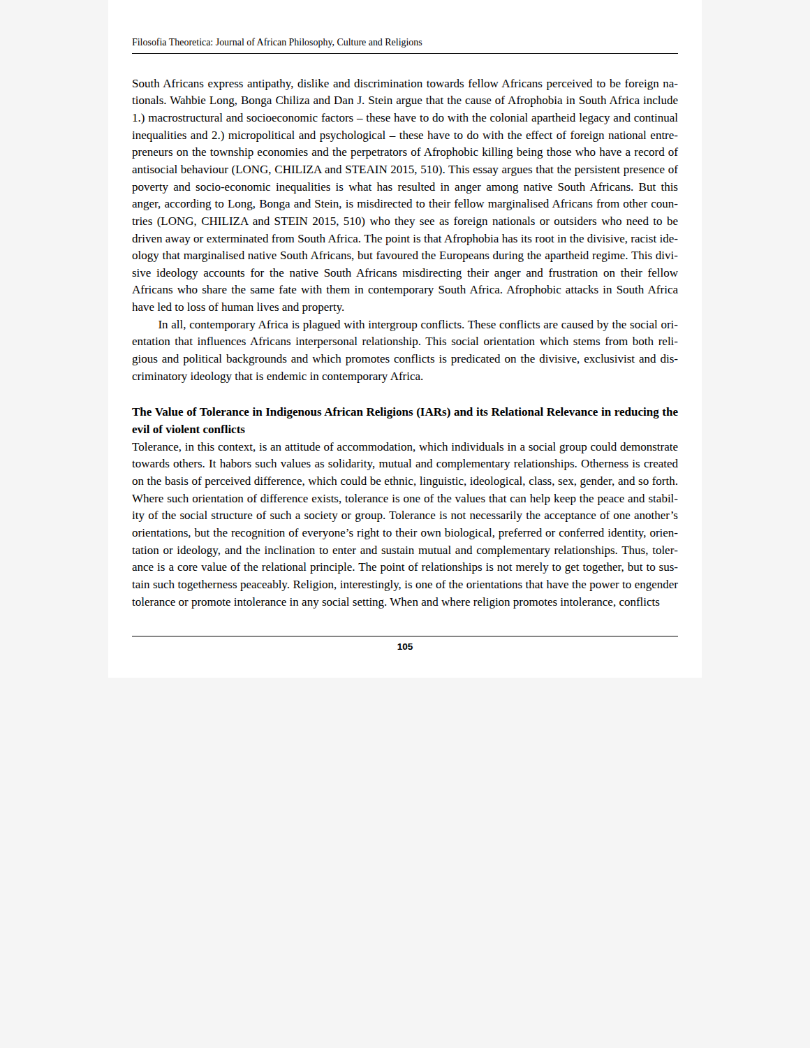Filosofia Theoretica: Journal of African Philosophy, Culture and Religions
South Africans express antipathy, dislike and discrimination towards fellow Africans perceived to be foreign nationals. Wahbie Long, Bonga Chiliza and Dan J. Stein argue that the cause of Afrophobia in South Africa include 1.) macrostructural and socioeconomic factors – these have to do with the colonial apartheid legacy and continual inequalities and 2.) micropolitical and psychological – these have to do with the effect of foreign national entrepreneurs on the township economies and the perpetrators of Afrophobic killing being those who have a record of antisocial behaviour (LONG, CHILIZA and STEAIN 2015, 510). This essay argues that the persistent presence of poverty and socio-economic inequalities is what has resulted in anger among native South Africans. But this anger, according to Long, Bonga and Stein, is misdirected to their fellow marginalised Africans from other countries (LONG, CHILIZA and STEIN 2015, 510) who they see as foreign nationals or outsiders who need to be driven away or exterminated from South Africa. The point is that Afrophobia has its root in the divisive, racist ideology that marginalised native South Africans, but favoured the Europeans during the apartheid regime. This divisive ideology accounts for the native South Africans misdirecting their anger and frustration on their fellow Africans who share the same fate with them in contemporary South Africa. Afrophobic attacks in South Africa have led to loss of human lives and property.
In all, contemporary Africa is plagued with intergroup conflicts. These conflicts are caused by the social orientation that influences Africans interpersonal relationship. This social orientation which stems from both religious and political backgrounds and which promotes conflicts is predicated on the divisive, exclusivist and discriminatory ideology that is endemic in contemporary Africa.
The Value of Tolerance in Indigenous African Religions (IARs) and its Relational Relevance in reducing the evil of violent conflicts
Tolerance, in this context, is an attitude of accommodation, which individuals in a social group could demonstrate towards others. It habors such values as solidarity, mutual and complementary relationships. Otherness is created on the basis of perceived difference, which could be ethnic, linguistic, ideological, class, sex, gender, and so forth. Where such orientation of difference exists, tolerance is one of the values that can help keep the peace and stability of the social structure of such a society or group. Tolerance is not necessarily the acceptance of one another’s orientations, but the recognition of everyone’s right to their own biological, preferred or conferred identity, orientation or ideology, and the inclination to enter and sustain mutual and complementary relationships. Thus, tolerance is a core value of the relational principle. The point of relationships is not merely to get together, but to sustain such togetherness peaceably. Religion, interestingly, is one of the orientations that have the power to engender tolerance or promote intolerance in any social setting. When and where religion promotes intolerance, conflicts
105